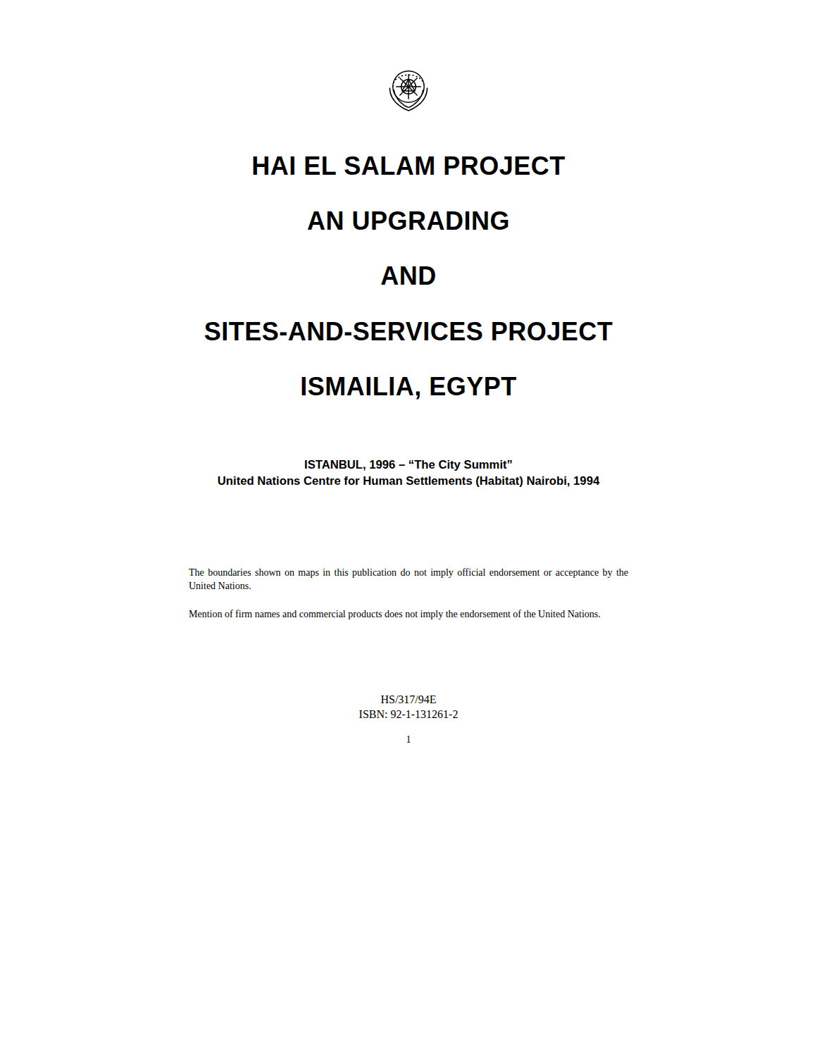HAI EL SALAM PROJECT AN UPGRADING AND SITES-AND-SERVICES PROJECT ISMAILIA, EGYPT
ISTANBUL, 1996 – “The City Summit”
United Nations Centre for Human Settlements (Habitat) Nairobi, 1994
The boundaries shown on maps in this publication do not imply official endorsement or acceptance by the United Nations.
Mention of firm names and commercial products does not imply the endorsement of the United Nations.
HS/317/94E
ISBN: 92-1-131261-2
1